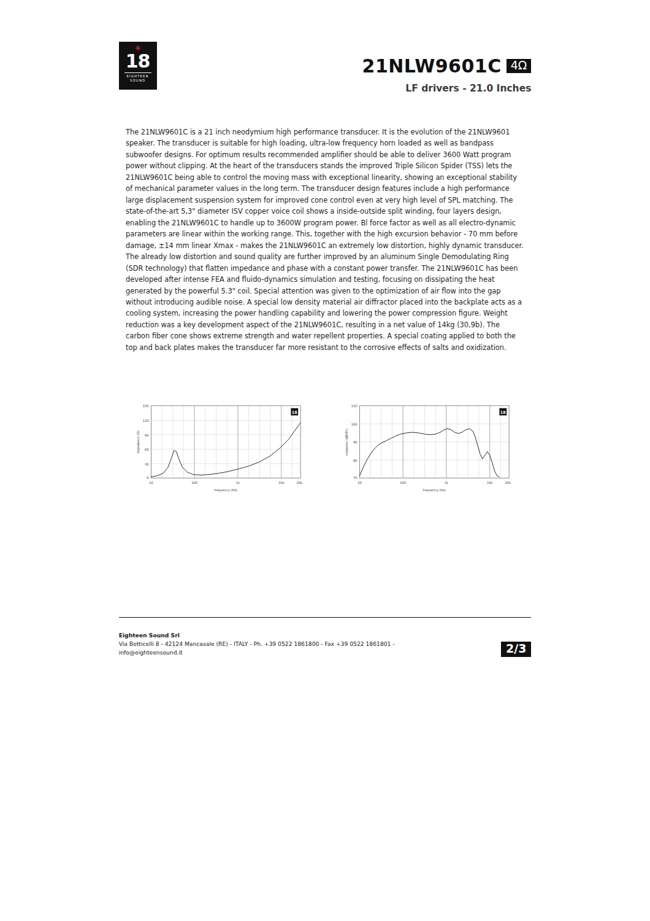✳
18
Eighteen
Sound
21NLW9601C 4Ω
LF drivers - 21.0 Inches
The 21NLW9601C is a 21 inch neodymium high performance transducer. It is the evolution of the 21NLW9601 speaker. The transducer is suitable for high loading, ultra-low frequency horn loaded as well as bandpass subwoofer designs. For optimum results recommended amplifier should be able to deliver 3600 Watt program power without clipping. At the heart of the transducers stands the improved Triple Silicon Spider (TSS) lets the 21NLW9601C being able to control the moving mass with exceptional linearity, showing an exceptional stability of mechanical parameter values in the long term. The transducer design features include a high performance large displacement suspension system for improved cone control even at very high level of SPL matching. The state-of-the-art 5,3" diameter ISV copper voice coil shows a inside-outside split winding, four layers design, enabling the 21NLW9601C to handle up to 3600W program power. Bl force factor as well as all electro-dynamic parameters are linear within the working range. This, together with the high excursion behavior - 70 mm before damage, ±14 mm linear Xmax - makes the 21NLW9601C an extremely low distortion, highly dynamic transducer. The already low distortion and sound quality are further improved by an aluminum Single Demodulating Ring (SDR technology) that flatten impedance and phase with a constant power transfer. The 21NLW9601C has been developed after intense FEA and fluido-dynamics simulation and testing, focusing on dissipating the heat generated by the powerful 5.3" coil. Special attention was given to the optimization of air flow into the gap without introducing audible noise. A special low density material air diffractor placed into the backplate acts as a cooling system, increasing the power handling capability and lowering the power compression figure. Weight reduction was a key development aspect of the 21NLW9601C, resulting in a net value of 14kg (30,9b). The carbon fiber cone shows extreme strength and water repellent properties. A special coating applied to both the top and back plates makes the transducer far more resistant to the corrosive effects of salts and oxidization.
150 120 90 60 30 0 10 100 1k 10k 20k frequency (Hz) impedance (Ω) 18
110 100 90 80 70 20 100 1k 10k 20k frequency (Hz) response (dBSPL) 18
Eighteen Sound Srl
Via Botticelli 8 - 42124 Mancasale (RE) - ITALY - Ph. +39 0522 1861800 - Fax +39 0522 1861801 -
info@eighteensound.it
2/3